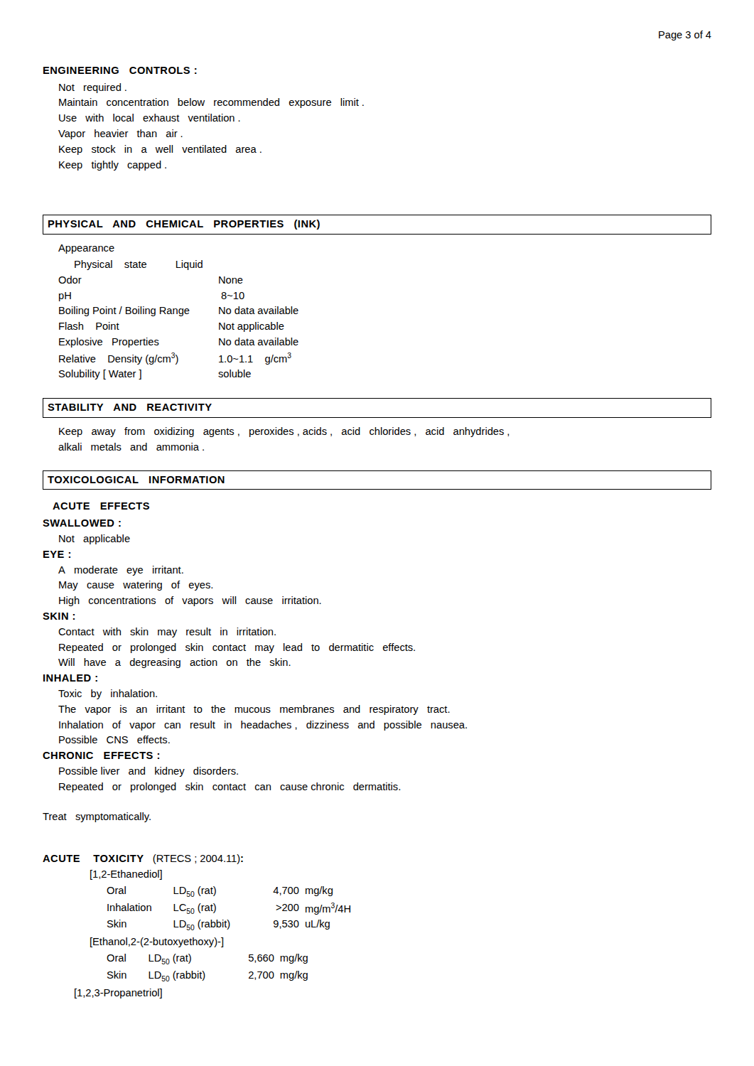Page 3 of 4
ENGINEERING CONTROLS :
Not required .
Maintain concentration below recommended exposure limit .
Use with local exhaust ventilation .
Vapor heavier than air .
Keep stock in a well ventilated area .
Keep tightly capped .
PHYSICAL AND CHEMICAL PROPERTIES (INK)
Appearance
| Physical state | Liquid |
| Odor | None |
| pH | 8~10 |
| Boiling Point / Boiling Range | No data available |
| Flash Point | Not applicable |
| Explosive Properties | No data available |
| Relative Density (g/cm 3 ) | 1.0~1.1 g/cm 3 |
| Solubility [ Water ] | soluble |
STABILITY AND REACTIVITY
Keep away from oxidizing agents , peroxides , acids , acid chlorides , acid anhydrides ,
alkali metals and ammonia .
TOXICOLOGICAL INFORMATION
ACUTE EFFECTS
SWALLOWED :
Not applicable
EYE :
A moderate eye irritant.
May cause watering of eyes.
High concentrations of vapors will cause irritation.
SKIN :
Contact with skin may result in irritation.
Repeated or prolonged skin contact may lead to dermatitic effects.
Will have a degreasing action on the skin.
INHALED :
Toxic by inhalation.
The vapor is an irritant to the mucous membranes and respiratory tract.
Inhalation of vapor can result in headaches , dizziness and possible nausea.
Possible CNS effects.
CHRONIC EFFECTS :
Possible liver and kidney disorders.
Repeated or prolonged skin contact can cause chronic dermatitis.
Treat symptomatically.
ACUTE TOXICITY (RTECS ; 2004.11):
[1,2-Ethanediol]
| Oral | LD 50 (rat) | 4,700 | mg/kg |
| Inhalation | LC 50 (rat) | >200 | mg/m 3 /4H |
| Skin | LD 50 (rabbit) | 9,530 | uL/kg |
[Ethanol,2-(2-butoxyethoxy)-]
| Oral | LD 50 (rat) | 5,660 | mg/kg |
| Skin | LD 50 (rabbit) | 2,700 | mg/kg |
[1,2,3-Propanetriol]